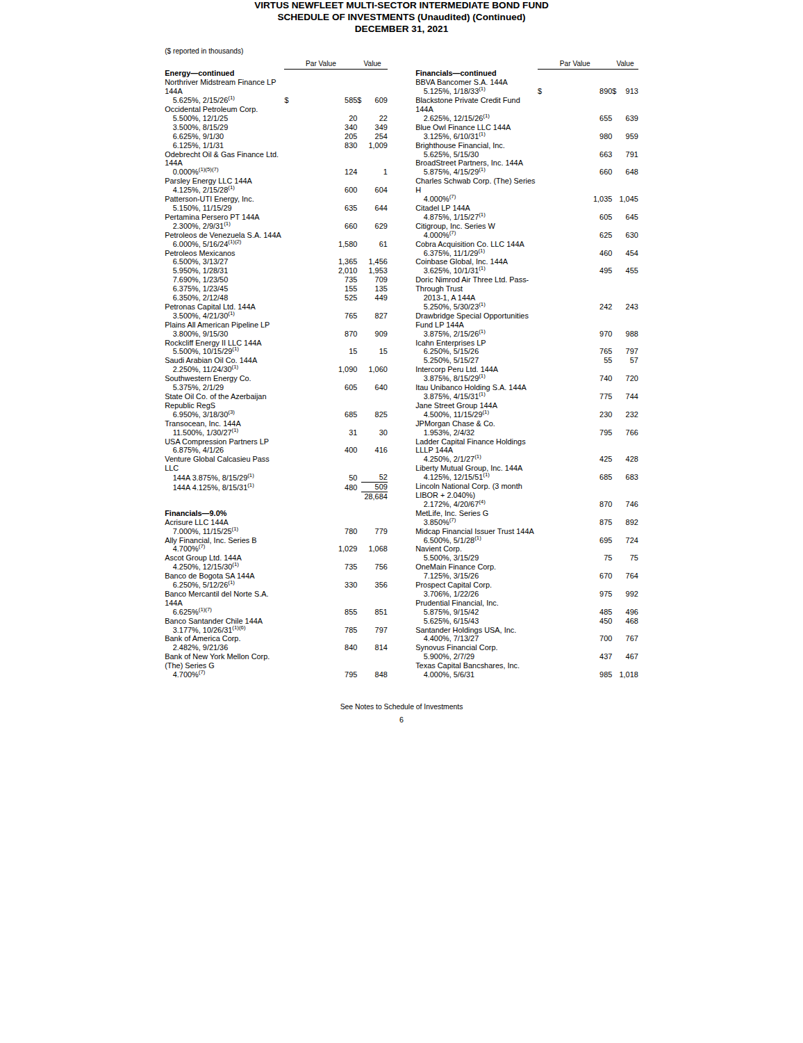VIRTUS NEWFLEET MULTI-SECTOR INTERMEDIATE BOND FUND
SCHEDULE OF INVESTMENTS (Unaudited) (Continued)
DECEMBER 31, 2021
($ reported in thousands)
| | Par Value | Value |
| --- | --- | --- |
| Energy—continued | | | | |
| Northriver Midstream Finance LP 144A | | | | |
| 5.625%, 2/15/26 (1) | $ | 585 | $ | 609 |
| Occidental Petroleum Corp. | | | | |
| 5.500%, 12/1/25 | | 20 | | 22 |
| 3.500%, 8/15/29 | | 340 | | 349 |
| 6.625%, 9/1/30 | | 205 | | 254 |
| 6.125%, 1/1/31 | | 830 | | 1,009 |
| Odebrecht Oil & Gas Finance Ltd. 144A | | | | |
| 0.000% (1)(5)(7) | | 124 | | 1 |
| Parsley Energy LLC 144A | | | | |
| 4.125%, 2/15/28 (1) | | 600 | | 604 |
| Patterson-UTI Energy, Inc. | | | | |
| 5.150%, 11/15/29 | | 635 | | 644 |
| Pertamina Persero PT 144A | | | | |
| 2.300%, 2/9/31 (1) | | 660 | | 629 |
| Petroleos de Venezuela S.A. 144A | | | | |
| 6.000%, 5/16/24 (1)(2) | | 1,580 | | 61 |
| Petroleos Mexicanos | | | | |
| 6.500%, 3/13/27 | | 1,365 | | 1,456 |
| 5.950%, 1/28/31 | | 2,010 | | 1,953 |
| 7.690%, 1/23/50 | | 735 | | 709 |
| 6.375%, 1/23/45 | | 155 | | 135 |
| 6.350%, 2/12/48 | | 525 | | 449 |
| Petronas Capital Ltd. 144A | | | | |
| 3.500%, 4/21/30 (1) | | 765 | | 827 |
| Plains All American Pipeline LP | | | | |
| 3.800%, 9/15/30 | | 870 | | 909 |
| Rockcliff Energy II LLC 144A | | | | |
| 5.500%, 10/15/29 (1) | | 15 | | 15 |
| Saudi Arabian Oil Co. 144A | | | | |
| 2.250%, 11/24/30 (1) | | 1,090 | | 1,060 |
| Southwestern Energy Co. | | | | |
| 5.375%, 2/1/29 | | 605 | | 640 |
| State Oil Co. of the Azerbaijan Republic RegS | | | | |
| 6.950%, 3/18/30 (3) | | 685 | | 825 |
| Transocean, Inc. 144A | | | | |
| 11.500%, 1/30/27 (1) | | 31 | | 30 |
| USA Compression Partners LP | | | | |
| 6.875%, 4/1/26 | | 400 | | 416 |
| Venture Global Calcasieu Pass LLC | | | | |
| 144A 3.875%, 8/15/29 (1) | | 50 | | 52 |
| 144A 4.125%, 8/15/31 (1) | | 480 | | 509 |
| | | | | 28,684 |
| Financials—9.0% | | | | |
| Acrisure LLC 144A | | | | |
| 7.000%, 11/15/25 (1) | | 780 | | 779 |
| Ally Financial, Inc. Series B | | | | |
| 4.700% (7) | | 1,029 | | 1,068 |
| Ascot Group Ltd. 144A | | | | |
| 4.250%, 12/15/30 (1) | | 735 | | 756 |
| Banco de Bogota SA 144A | | | | |
| 6.250%, 5/12/26 (1) | | 330 | | 356 |
| Banco Mercantil del Norte S.A. 144A | | | | |
| 6.625% (1)(7) | | 855 | | 851 |
| Banco Santander Chile 144A | | | | |
| 3.177%, 10/26/31 (1)(6) | | 785 | | 797 |
| Bank of America Corp. | | | | |
| 2.482%, 9/21/36 | | 840 | | 814 |
| Bank of New York Mellon Corp. (The) Series G | | | | |
| 4.700% (7) | | 795 | | 848 |
| | Par Value | Value |
| --- | --- | --- |
| Financials—continued | | | | |
| BBVA Bancomer S.A. 144A | | | | |
| 5.125%, 1/18/33 (1) | $ | 890 | $ | 913 |
| Blackstone Private Credit Fund 144A | | | | |
| 2.625%, 12/15/26 (1) | | 655 | | 639 |
| Blue Owl Finance LLC 144A | | | | |
| 3.125%, 6/10/31 (1) | | 980 | | 959 |
| Brighthouse Financial, Inc. | | | | |
| 5.625%, 5/15/30 | | 663 | | 791 |
| BroadStreet Partners, Inc. 144A | | | | |
| 5.875%, 4/15/29 (1) | | 660 | | 648 |
| Charles Schwab Corp. (The) Series H | | | | |
| 4.000% (7) | | 1,035 | | 1,045 |
| Citadel LP 144A | | | | |
| 4.875%, 1/15/27 (1) | | 605 | | 645 |
| Citigroup, Inc. Series W | | | | |
| 4.000% (7) | | 625 | | 630 |
| Cobra Acquisition Co. LLC 144A | | | | |
| 6.375%, 11/1/29 (1) | | 460 | | 454 |
| Coinbase Global, Inc. 144A | | | | |
| 3.625%, 10/1/31 (1) | | 495 | | 455 |
| Doric Nimrod Air Three Ltd. Pass-Through Trust | | | | |
| 2013-1, A 144A | | | | |
| 5.250%, 5/30/23 (1) | | 242 | | 243 |
| Drawbridge Special Opportunities Fund LP 144A | | | | |
| 3.875%, 2/15/26 (1) | | 970 | | 988 |
| Icahn Enterprises LP | | | | |
| 6.250%, 5/15/26 | | 765 | | 797 |
| 5.250%, 5/15/27 | | 55 | | 57 |
| Intercorp Peru Ltd. 144A | | | | |
| 3.875%, 8/15/29 (1) | | 740 | | 720 |
| Itau Unibanco Holding S.A. 144A | | | | |
| 3.875%, 4/15/31 (1) | | 775 | | 744 |
| Jane Street Group 144A | | | | |
| 4.500%, 11/15/29 (1) | | 230 | | 232 |
| JPMorgan Chase & Co. | | | | |
| 1.953%, 2/4/32 | | 795 | | 766 |
| Ladder Capital Finance Holdings LLLP 144A | | | | |
| 4.250%, 2/1/27 (1) | | 425 | | 428 |
| Liberty Mutual Group, Inc. 144A | | | | |
| 4.125%, 12/15/51 (1) | | 685 | | 683 |
| Lincoln National Corp. (3 month LIBOR + 2.040%) | | | | |
| 2.172%, 4/20/67 (4) | | 870 | | 746 |
| MetLife, Inc. Series G | | | | |
| 3.850% (7) | | 875 | | 892 |
| Midcap Financial Issuer Trust 144A | | | | |
| 6.500%, 5/1/28 (1) | | 695 | | 724 |
| Navient Corp. | | | | |
| 5.500%, 3/15/29 | | 75 | | 75 |
| OneMain Finance Corp. | | | | |
| 7.125%, 3/15/26 | | 670 | | 764 |
| Prospect Capital Corp. | | | | |
| 3.706%, 1/22/26 | | 975 | | 992 |
| Prudential Financial, Inc. | | | | |
| 5.875%, 9/15/42 | | 485 | | 496 |
| 5.625%, 6/15/43 | | 450 | | 468 |
| Santander Holdings USA, Inc. | | | | |
| 4.400%, 7/13/27 | | 700 | | 767 |
| Synovus Financial Corp. | | | | |
| 5.900%, 2/7/29 | | 437 | | 467 |
| Texas Capital Bancshares, Inc. | | | | |
| 4.000%, 5/6/31 | | 985 | | 1,018 |
See Notes to Schedule of Investments
6